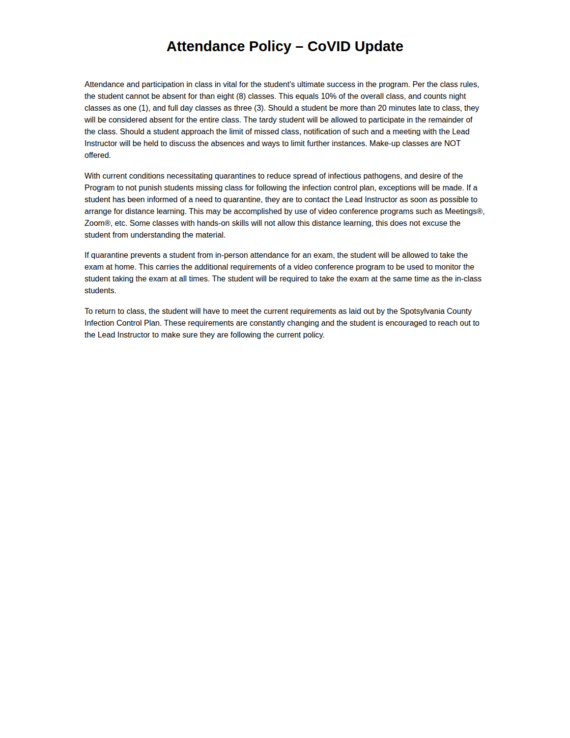Attendance Policy – CoVID Update
Attendance and participation in class in vital for the student's ultimate success in the program. Per the class rules, the student cannot be absent for than eight (8) classes. This equals 10% of the overall class, and counts night classes as one (1), and full day classes as three (3). Should a student be more than 20 minutes late to class, they will be considered absent for the entire class. The tardy student will be allowed to participate in the remainder of the class. Should a student approach the limit of missed class, notification of such and a meeting with the Lead Instructor will be held to discuss the absences and ways to limit further instances. Make-up classes are NOT offered.
With current conditions necessitating quarantines to reduce spread of infectious pathogens, and desire of the Program to not punish students missing class for following the infection control plan, exceptions will be made. If a student has been informed of a need to quarantine, they are to contact the Lead Instructor as soon as possible to arrange for distance learning. This may be accomplished by use of video conference programs such as Meetings®, Zoom®, etc. Some classes with hands-on skills will not allow this distance learning, this does not excuse the student from understanding the material.
If quarantine prevents a student from in-person attendance for an exam, the student will be allowed to take the exam at home. This carries the additional requirements of a video conference program to be used to monitor the student taking the exam at all times. The student will be required to take the exam at the same time as the in-class students.
To return to class, the student will have to meet the current requirements as laid out by the Spotsylvania County Infection Control Plan. These requirements are constantly changing and the student is encouraged to reach out to the Lead Instructor to make sure they are following the current policy.